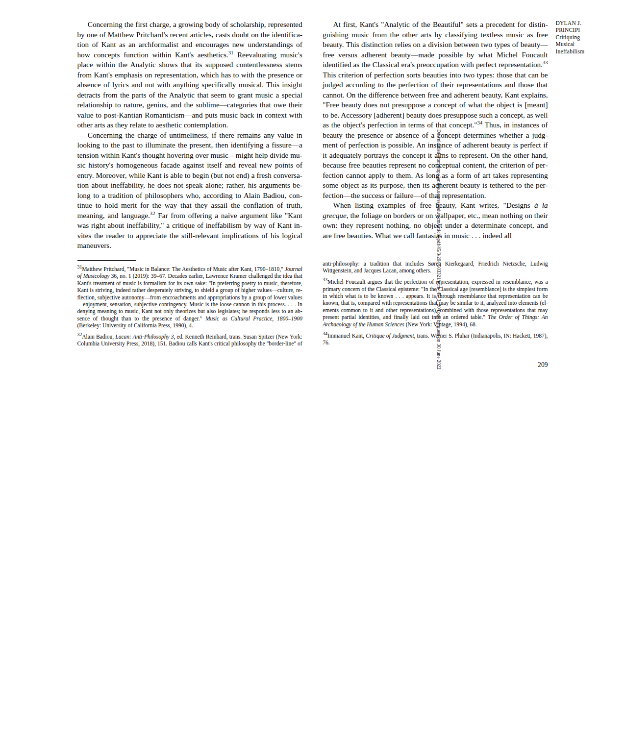Dylan J.
Principi
Critiquing
Musical
Ineffabilism
Downloaded from http://online.ucpress.edu/ncm/article-pdf/45/3/204/503321/ncm_45_3_204.pdf by guest on 30 June 2022
Concerning the first charge, a growing body of scholarship, represented by one of Matthew Pritchard's recent articles, casts doubt on the identification of Kant as an archformalist and encourages new understandings of how concepts function within Kant's aesthetics.31 Reevaluating music's place within the Analytic shows that its supposed contentlessness stems from Kant's emphasis on representation, which has to with the presence or absence of lyrics and not with anything specifically musical. This insight detracts from the parts of the Analytic that seem to grant music a special relationship to nature, genius, and the sublime—categories that owe their value to post-Kantian Romanticism—and puts music back in context with other arts as they relate to aesthetic contemplation.
Concerning the charge of untimeliness, if there remains any value in looking to the past to illuminate the present, then identifying a fissure—a tension within Kant's thought hovering over music—might help divide music history's homogeneous facade against itself and reveal new points of entry. Moreover, while Kant is able to begin (but not end) a fresh conversation about ineffability, he does not speak alone; rather, his arguments belong to a tradition of philosophers who, according to Alain Badiou, continue to hold merit for the way that they assail the conflation of truth, meaning, and language.32 Far from offering a naive argument like "Kant was right about ineffability," a critique of ineffabilism by way of Kant invites the reader to appreciate the still-relevant implications of his logical maneuvers.
At first, Kant's "Analytic of the Beautiful" sets a precedent for distinguishing music from the other arts by classifying textless music as free beauty. This distinction relies on a division between two types of beauty—free versus adherent beauty—made possible by what Michel Foucault identified as the Classical era's preoccupation with perfect representation.33 This criterion of perfection sorts beauties into two types: those that can be judged according to the perfection of their representations and those that cannot. On the difference between free and adherent beauty, Kant explains, "Free beauty does not presuppose a concept of what the object is [meant] to be. Accessory [adherent] beauty does presuppose such a concept, as well as the object's perfection in terms of that concept."34 Thus, in instances of beauty the presence or absence of a concept determines whether a judgment of perfection is possible. An instance of adherent beauty is perfect if it adequately portrays the concept it aims to represent. On the other hand, because free beauties represent no conceptual content, the criterion of perfection cannot apply to them. As long as a form of art takes representing some object as its purpose, then its adherent beauty is tethered to the perfection—the success or failure—of that representation.
When listing examples of free beauty, Kant writes, "Designs à la grecque, the foliage on borders or on wallpaper, etc., mean nothing on their own: they represent nothing, no object under a determinate concept, and are free beauties. What we call fantasias in music . . . indeed all
31 Matthew Pritchard, "Music in Balance: The Aesthetics of Music after Kant, 1790–1810," Journal of Musicology 36, no. 1 (2019): 39–67. Decades earlier, Lawrence Kramer challenged the idea that Kant's treatment of music is formalism for its own sake: "In preferring poetry to music, therefore, Kant is striving, indeed rather desperately striving, to shield a group of higher values—culture, reflection, subjective autonomy—from encroachments and appropriations by a group of lower values—enjoyment, sensation, subjective contingency. Music is the loose cannon in this process. . . . In denying meaning to music, Kant not only theorizes but also legislates; he responds less to an absence of thought than to the presence of danger." Music as Cultural Practice, 1800–1900 (Berkeley: University of California Press, 1990), 4.
32 Alain Badiou, Lacan: Anti-Philosophy 3, ed. Kenneth Reinhard, trans. Susan Spitzer (New York: Columbia University Press, 2018), 151. Badiou calls Kant's critical philosophy the "border-line" of anti-philosophy: a tradition that includes Søren Kierkegaard, Friedrich Nietzsche, Ludwig Wittgenstein, and Jacques Lacan, among others.
33 Michel Foucault argues that the perfection of representation, expressed in resemblance, was a primary concern of the Classical episteme: "In the Classical age [resemblance] is the simplest form in which what is to be known . . . appears. It is through resemblance that representation can be known, that is, compared with representations that may be similar to it, analyzed into elements (elements common to it and other representations), combined with those representations that may present partial identities, and finally laid out into an ordered table." The Order of Things: An Archaeology of the Human Sciences (New York: Vintage, 1994), 68.
34 Immanuel Kant, Critique of Judgment, trans. Werner S. Pluhar (Indianapolis, IN: Hackett, 1987), 76.
209